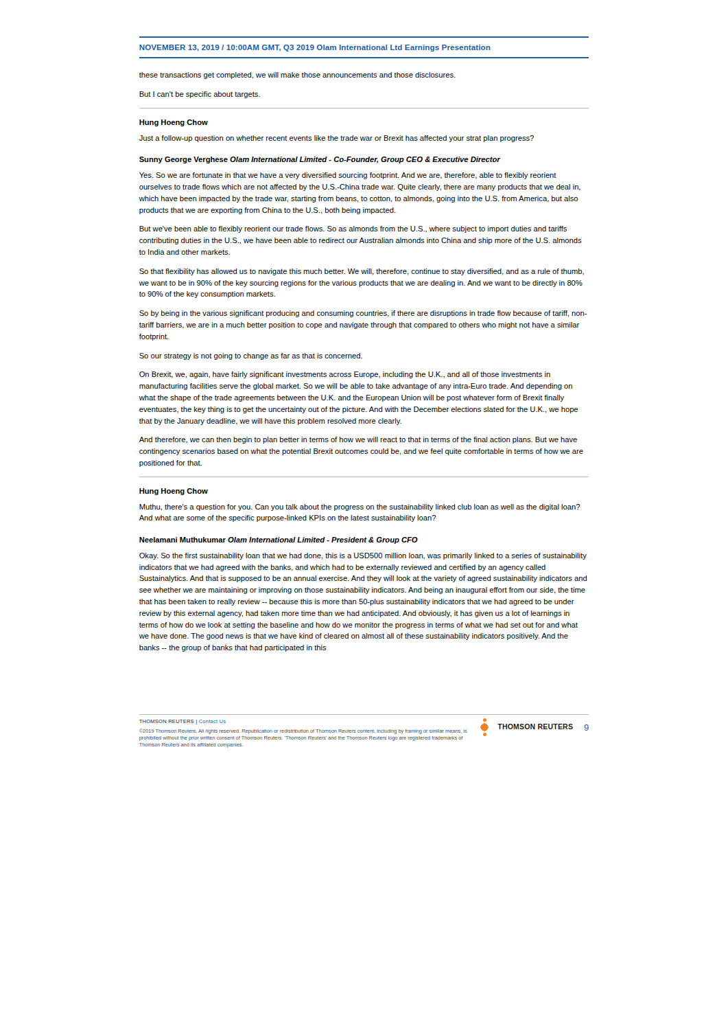NOVEMBER 13, 2019 / 10:00AM GMT, Q3 2019 Olam International Ltd Earnings Presentation
these transactions get completed, we will make those announcements and those disclosures.
But I can't be specific about targets.
Hung Hoeng Chow
Just a follow-up question on whether recent events like the trade war or Brexit has affected your strat plan progress?
Sunny George Verghese Olam International Limited - Co-Founder, Group CEO & Executive Director
Yes. So we are fortunate in that we have a very diversified sourcing footprint. And we are, therefore, able to flexibly reorient ourselves to trade flows which are not affected by the U.S.-China trade war. Quite clearly, there are many products that we deal in, which have been impacted by the trade war, starting from beans, to cotton, to almonds, going into the U.S. from America, but also products that we are exporting from China to the U.S., both being impacted.
But we've been able to flexibly reorient our trade flows. So as almonds from the U.S., where subject to import duties and tariffs contributing duties in the U.S., we have been able to redirect our Australian almonds into China and ship more of the U.S. almonds to India and other markets.
So that flexibility has allowed us to navigate this much better. We will, therefore, continue to stay diversified, and as a rule of thumb, we want to be in 90% of the key sourcing regions for the various products that we are dealing in. And we want to be directly in 80% to 90% of the key consumption markets.
So by being in the various significant producing and consuming countries, if there are disruptions in trade flow because of tariff, non-tariff barriers, we are in a much better position to cope and navigate through that compared to others who might not have a similar footprint.
So our strategy is not going to change as far as that is concerned.
On Brexit, we, again, have fairly significant investments across Europe, including the U.K., and all of those investments in manufacturing facilities serve the global market. So we will be able to take advantage of any intra-Euro trade. And depending on what the shape of the trade agreements between the U.K. and the European Union will be post whatever form of Brexit finally eventuates, the key thing is to get the uncertainty out of the picture. And with the December elections slated for the U.K., we hope that by the January deadline, we will have this problem resolved more clearly.
And therefore, we can then begin to plan better in terms of how we will react to that in terms of the final action plans. But we have contingency scenarios based on what the potential Brexit outcomes could be, and we feel quite comfortable in terms of how we are positioned for that.
Hung Hoeng Chow
Muthu, there's a question for you. Can you talk about the progress on the sustainability linked club loan as well as the digital loan? And what are some of the specific purpose-linked KPIs on the latest sustainability loan?
Neelamani Muthukumar Olam International Limited - President & Group CFO
Okay. So the first sustainability loan that we had done, this is a USD500 million loan, was primarily linked to a series of sustainability indicators that we had agreed with the banks, and which had to be externally reviewed and certified by an agency called Sustainalytics. And that is supposed to be an annual exercise. And they will look at the variety of agreed sustainability indicators and see whether we are maintaining or improving on those sustainability indicators. And being an inaugural effort from our side, the time that has been taken to really review -- because this is more than 50-plus sustainability indicators that we had agreed to be under review by this external agency, had taken more time than we had anticipated. And obviously, it has given us a lot of learnings in terms of how do we look at setting the baseline and how do we monitor the progress in terms of what we had set out for and what we have done. The good news is that we have kind of cleared on almost all of these sustainability indicators positively. And the banks -- the group of banks that had participated in this
THOMSON REUTERS | Contact Us
©2019 Thomson Reuters. All rights reserved. Republication or redistribution of Thomson Reuters content, including by framing or similar means, is prohibited without the prior written consent of Thomson Reuters. 'Thomson Reuters' and the Thomson Reuters logo are registered trademarks of Thomson Reuters and its affiliated companies.
THOMSON REUTERS
9